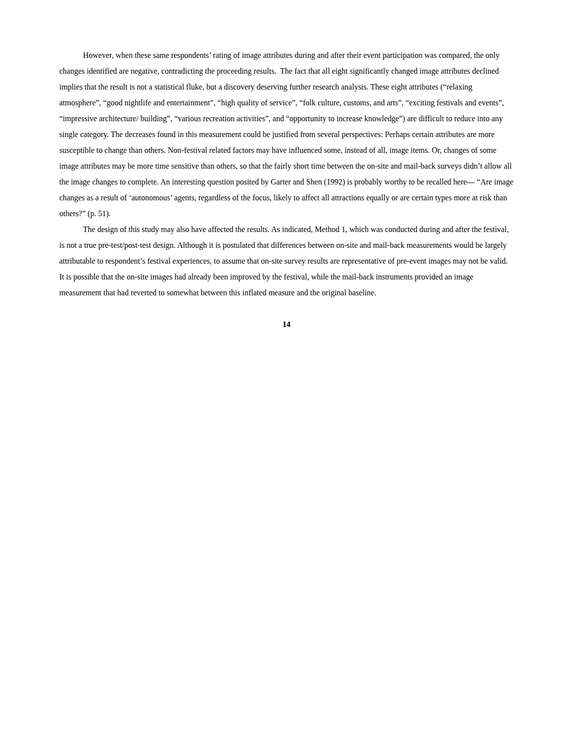However, when these same respondents’ rating of image attributes during and after their event participation was compared, the only changes identified are negative, contradicting the proceeding results. The fact that all eight significantly changed image attributes declined implies that the result is not a statistical fluke, but a discovery deserving further research analysis. These eight attributes (“relaxing atmosphere”, “good nightlife and entertainment”, “high quality of service”, “folk culture, customs, and arts”, “exciting festivals and events”, “impressive architecture/ building”, “various recreation activities”, and “opportunity to increase knowledge”) are difficult to reduce into any single category. The decreases found in this measurement could be justified from several perspectives: Perhaps certain attributes are more susceptible to change than others. Non-festival related factors may have influenced some, instead of all, image items. Or, changes of some image attributes may be more time sensitive than others, so that the fairly short time between the on-site and mail-back surveys didn’t allow all the image changes to complete. An interesting question posited by Garter and Shen (1992) is probably worthy to be recalled here— “Are image changes as a result of ‘autonomous’ agents, regardless of the focus, likely to affect all attractions equally or are certain types more at risk than others?” (p. 51).
The design of this study may also have affected the results. As indicated, Method 1, which was conducted during and after the festival, is not a true pre-test/post-test design. Although it is postulated that differences between on-site and mail-back measurements would be largely attributable to respondent’s festival experiences, to assume that on-site survey results are representative of pre-event images may not be valid. It is possible that the on-site images had already been improved by the festival, while the mail-back instruments provided an image measurement that had reverted to somewhat between this inflated measure and the original baseline.
14